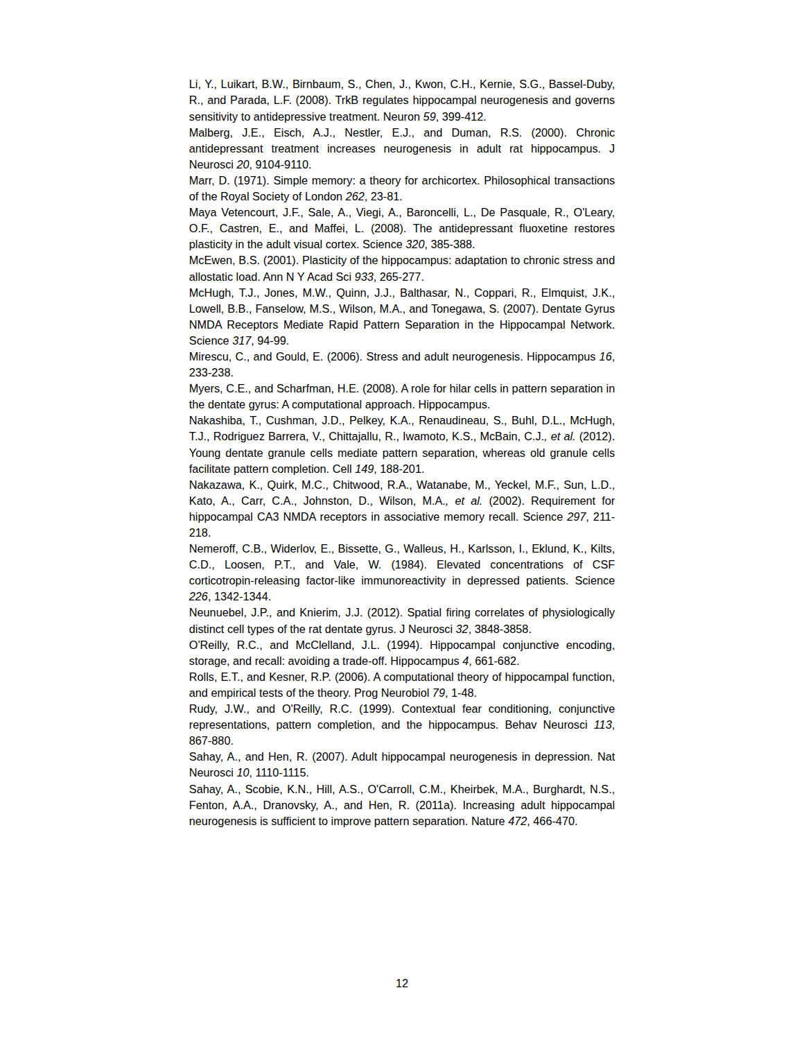Li, Y., Luikart, B.W., Birnbaum, S., Chen, J., Kwon, C.H., Kernie, S.G., Bassel-Duby, R., and Parada, L.F. (2008). TrkB regulates hippocampal neurogenesis and governs sensitivity to antidepressive treatment. Neuron 59, 399-412.
Malberg, J.E., Eisch, A.J., Nestler, E.J., and Duman, R.S. (2000). Chronic antidepressant treatment increases neurogenesis in adult rat hippocampus. J Neurosci 20, 9104-9110.
Marr, D. (1971). Simple memory: a theory for archicortex. Philosophical transactions of the Royal Society of London 262, 23-81.
Maya Vetencourt, J.F., Sale, A., Viegi, A., Baroncelli, L., De Pasquale, R., O'Leary, O.F., Castren, E., and Maffei, L. (2008). The antidepressant fluoxetine restores plasticity in the adult visual cortex. Science 320, 385-388.
McEwen, B.S. (2001). Plasticity of the hippocampus: adaptation to chronic stress and allostatic load. Ann N Y Acad Sci 933, 265-277.
McHugh, T.J., Jones, M.W., Quinn, J.J., Balthasar, N., Coppari, R., Elmquist, J.K., Lowell, B.B., Fanselow, M.S., Wilson, M.A., and Tonegawa, S. (2007). Dentate Gyrus NMDA Receptors Mediate Rapid Pattern Separation in the Hippocampal Network. Science 317, 94-99.
Mirescu, C., and Gould, E. (2006). Stress and adult neurogenesis. Hippocampus 16, 233-238.
Myers, C.E., and Scharfman, H.E. (2008). A role for hilar cells in pattern separation in the dentate gyrus: A computational approach. Hippocampus.
Nakashiba, T., Cushman, J.D., Pelkey, K.A., Renaudineau, S., Buhl, D.L., McHugh, T.J., Rodriguez Barrera, V., Chittajallu, R., Iwamoto, K.S., McBain, C.J., et al. (2012). Young dentate granule cells mediate pattern separation, whereas old granule cells facilitate pattern completion. Cell 149, 188-201.
Nakazawa, K., Quirk, M.C., Chitwood, R.A., Watanabe, M., Yeckel, M.F., Sun, L.D., Kato, A., Carr, C.A., Johnston, D., Wilson, M.A., et al. (2002). Requirement for hippocampal CA3 NMDA receptors in associative memory recall. Science 297, 211-218.
Nemeroff, C.B., Widerlov, E., Bissette, G., Walleus, H., Karlsson, I., Eklund, K., Kilts, C.D., Loosen, P.T., and Vale, W. (1984). Elevated concentrations of CSF corticotropin-releasing factor-like immunoreactivity in depressed patients. Science 226, 1342-1344.
Neunuebel, J.P., and Knierim, J.J. (2012). Spatial firing correlates of physiologically distinct cell types of the rat dentate gyrus. J Neurosci 32, 3848-3858.
O'Reilly, R.C., and McClelland, J.L. (1994). Hippocampal conjunctive encoding, storage, and recall: avoiding a trade-off. Hippocampus 4, 661-682.
Rolls, E.T., and Kesner, R.P. (2006). A computational theory of hippocampal function, and empirical tests of the theory. Prog Neurobiol 79, 1-48.
Rudy, J.W., and O'Reilly, R.C. (1999). Contextual fear conditioning, conjunctive representations, pattern completion, and the hippocampus. Behav Neurosci 113, 867-880.
Sahay, A., and Hen, R. (2007). Adult hippocampal neurogenesis in depression. Nat Neurosci 10, 1110-1115.
Sahay, A., Scobie, K.N., Hill, A.S., O'Carroll, C.M., Kheirbek, M.A., Burghardt, N.S., Fenton, A.A., Dranovsky, A., and Hen, R. (2011a). Increasing adult hippocampal neurogenesis is sufficient to improve pattern separation. Nature 472, 466-470.
12